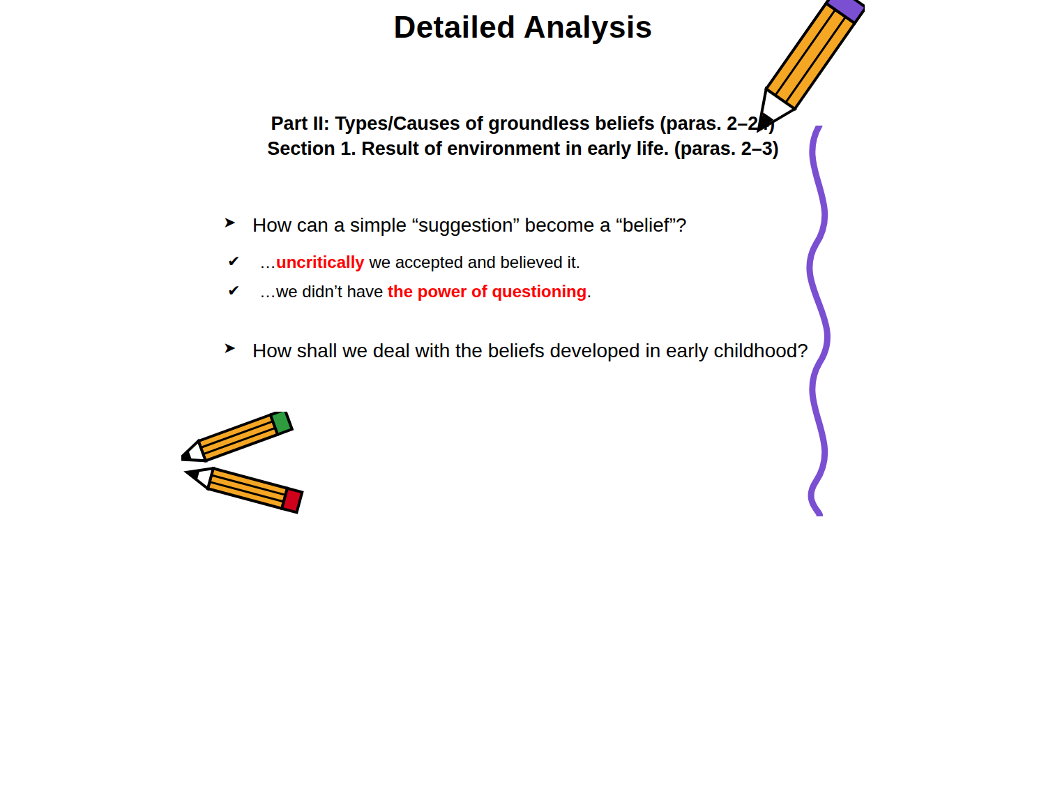Detailed Analysis
Part II: Types/Causes of groundless beliefs (paras. 2–24)
Section 1. Result of environment in early life. (paras. 2–3)
How can a simple “suggestion” become a “belief”?
…uncritically we accepted and believed it.
…we didn’t have the power of questioning.
How shall we deal with the beliefs developed in early childhood?